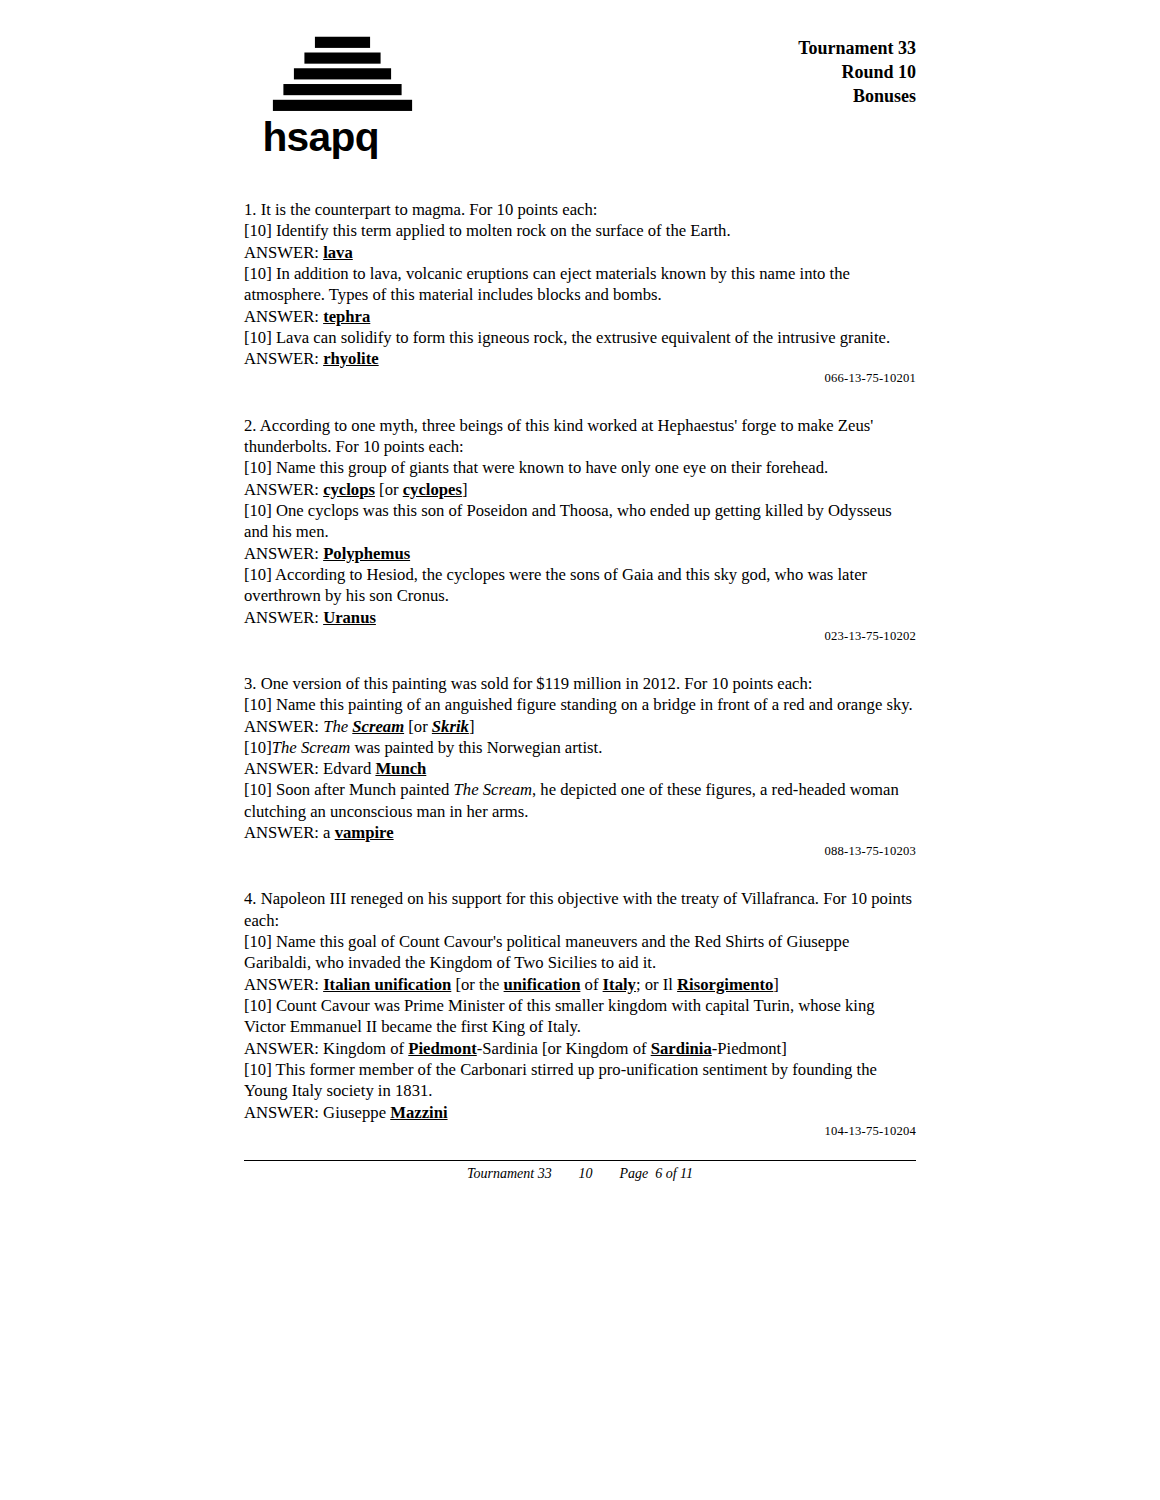hsapq
Tournament 33
Round 10
Bonuses
1. It is the counterpart to magma. For 10 points each:
[10] Identify this term applied to molten rock on the surface of the Earth.
ANSWER: lava
[10] In addition to lava, volcanic eruptions can eject materials known by this name into the atmosphere. Types of this material includes blocks and bombs.
ANSWER: tephra
[10] Lava can solidify to form this igneous rock, the extrusive equivalent of the intrusive granite.
ANSWER: rhyolite
066-13-75-10201
2. According to one myth, three beings of this kind worked at Hephaestus' forge to make Zeus' thunderbolts. For 10 points each:
[10] Name this group of giants that were known to have only one eye on their forehead.
ANSWER: cyclops [or cyclopes]
[10] One cyclops was this son of Poseidon and Thoosa, who ended up getting killed by Odysseus and his men.
ANSWER: Polyphemus
[10] According to Hesiod, the cyclopes were the sons of Gaia and this sky god, who was later overthrown by his son Cronus.
ANSWER: Uranus
023-13-75-10202
3. One version of this painting was sold for $119 million in 2012. For 10 points each:
[10] Name this painting of an anguished figure standing on a bridge in front of a red and orange sky.
ANSWER: The Scream [or Skrik]
[10]The Scream was painted by this Norwegian artist.
ANSWER: Edvard Munch
[10] Soon after Munch painted The Scream, he depicted one of these figures, a red-headed woman clutching an unconscious man in her arms.
ANSWER: a vampire
088-13-75-10203
4. Napoleon III reneged on his support for this objective with the treaty of Villafranca. For 10 points each:
[10] Name this goal of Count Cavour's political maneuvers and the Red Shirts of Giuseppe Garibaldi, who invaded the Kingdom of Two Sicilies to aid it.
ANSWER: Italian unification [or the unification of Italy; or Il Risorgimento]
[10] Count Cavour was Prime Minister of this smaller kingdom with capital Turin, whose king Victor Emmanuel II became the first King of Italy.
ANSWER: Kingdom of Piedmont-Sardinia [or Kingdom of Sardinia-Piedmont]
[10] This former member of the Carbonari stirred up pro-unification sentiment by founding the Young Italy society in 1831.
ANSWER: Giuseppe Mazzini
104-13-75-10204
Tournament 33 10 Page 6 of 11